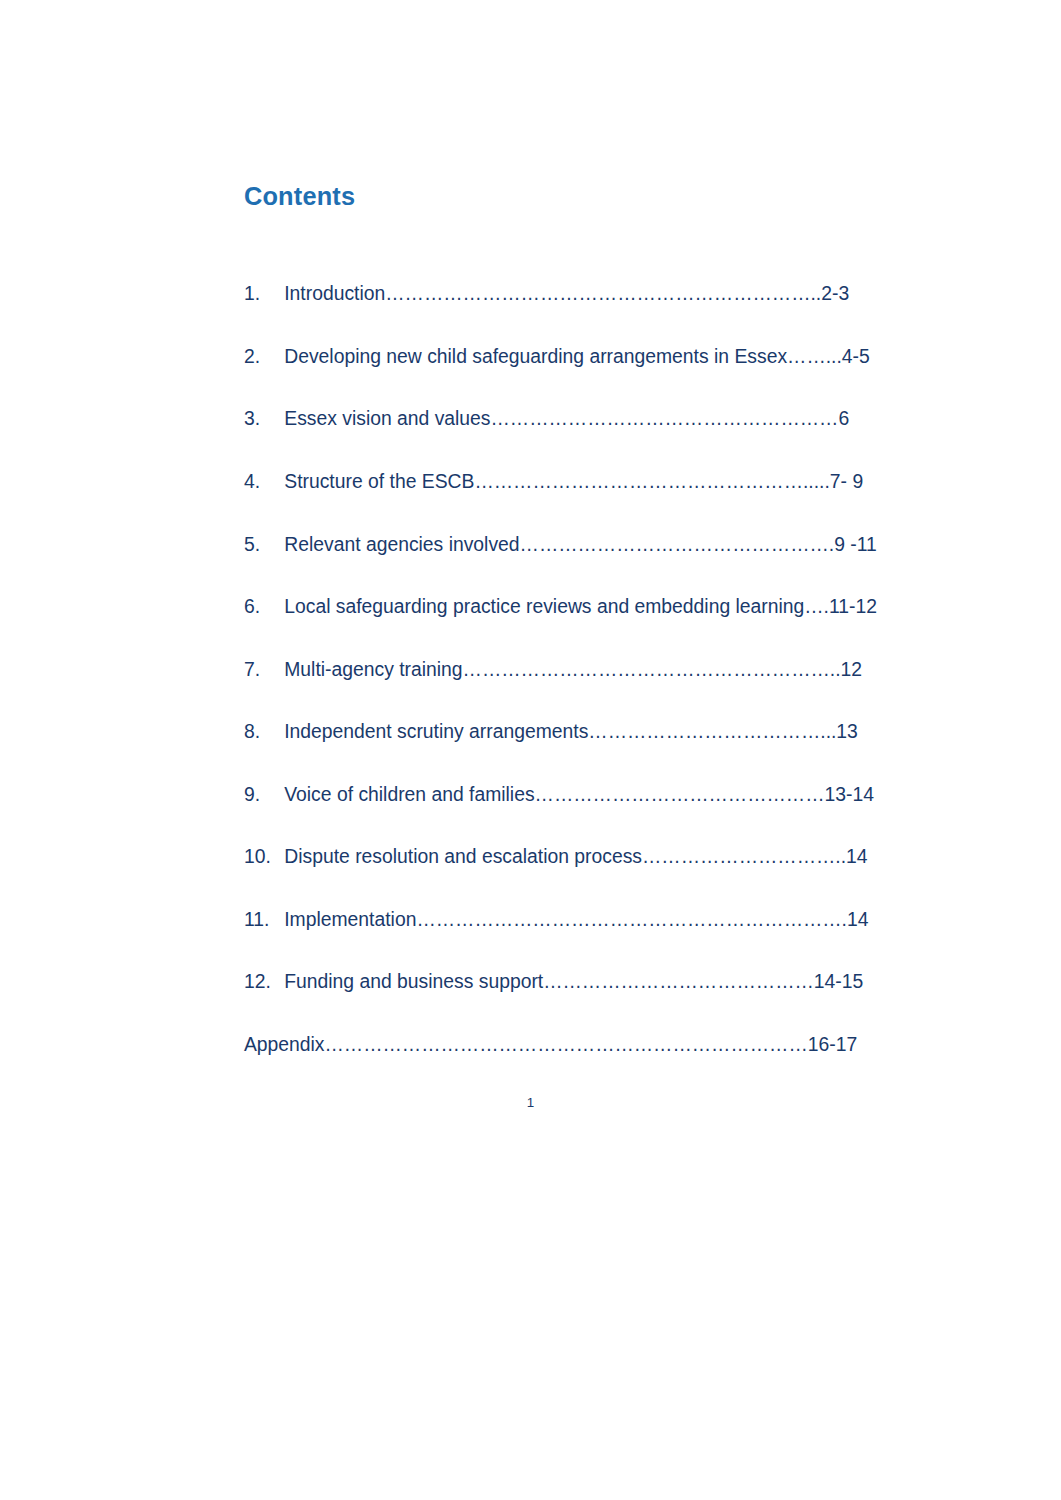Contents
1. Introduction…………………………………………………………..2-3
2. Developing new child safeguarding arrangements in Essex……...4-5
3. Essex vision and values………………………………………………6
4. Structure of the ESCB…………………………………………….....7- 9
5. Relevant agencies involved………………………………………….9 -11
6. Local safeguarding practice reviews and embedding learning….11-12
7. Multi-agency training…………………………………………………..12
8. Independent scrutiny arrangements………………………………...13
9. Voice of children and families………………………………………13-14
10. Dispute resolution and escalation process…………………………..14
11. Implementation………………………………………………………….14
12. Funding and business support……………………………………14-15
Appendix…………………………………………………………………16-17
1